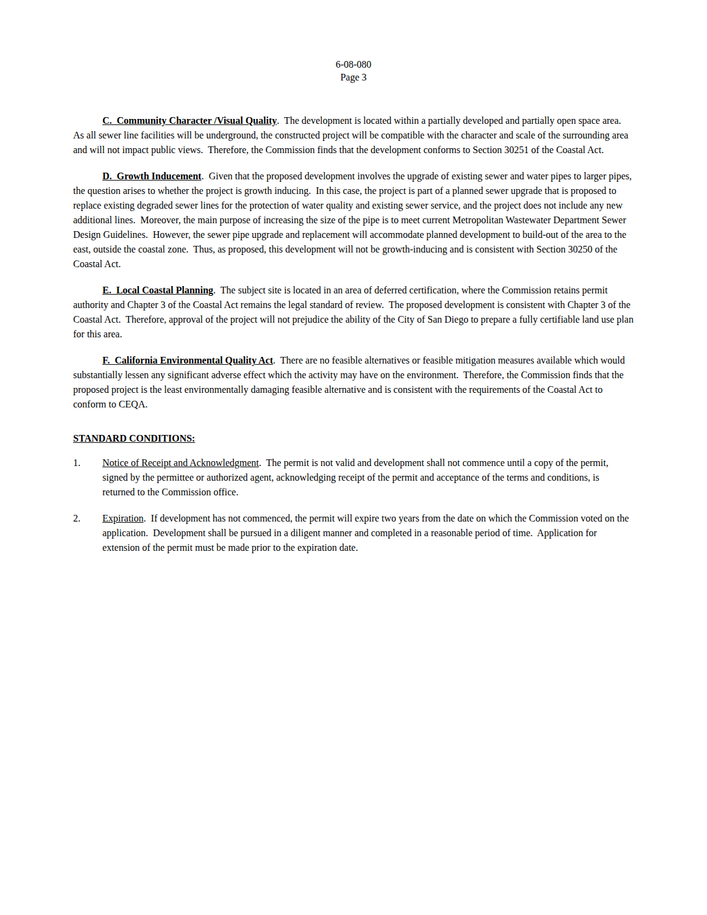6-08-080
Page 3
C. Community Character /Visual Quality. The development is located within a partially developed and partially open space area. As all sewer line facilities will be underground, the constructed project will be compatible with the character and scale of the surrounding area and will not impact public views. Therefore, the Commission finds that the development conforms to Section 30251 of the Coastal Act.
D. Growth Inducement. Given that the proposed development involves the upgrade of existing sewer and water pipes to larger pipes, the question arises to whether the project is growth inducing. In this case, the project is part of a planned sewer upgrade that is proposed to replace existing degraded sewer lines for the protection of water quality and existing sewer service, and the project does not include any new additional lines. Moreover, the main purpose of increasing the size of the pipe is to meet current Metropolitan Wastewater Department Sewer Design Guidelines. However, the sewer pipe upgrade and replacement will accommodate planned development to build-out of the area to the east, outside the coastal zone. Thus, as proposed, this development will not be growth-inducing and is consistent with Section 30250 of the Coastal Act.
E. Local Coastal Planning. The subject site is located in an area of deferred certification, where the Commission retains permit authority and Chapter 3 of the Coastal Act remains the legal standard of review. The proposed development is consistent with Chapter 3 of the Coastal Act. Therefore, approval of the project will not prejudice the ability of the City of San Diego to prepare a fully certifiable land use plan for this area.
F. California Environmental Quality Act. There are no feasible alternatives or feasible mitigation measures available which would substantially lessen any significant adverse effect which the activity may have on the environment. Therefore, the Commission finds that the proposed project is the least environmentally damaging feasible alternative and is consistent with the requirements of the Coastal Act to conform to CEQA.
STANDARD CONDITIONS:
Notice of Receipt and Acknowledgment. The permit is not valid and development shall not commence until a copy of the permit, signed by the permittee or authorized agent, acknowledging receipt of the permit and acceptance of the terms and conditions, is returned to the Commission office.
Expiration. If development has not commenced, the permit will expire two years from the date on which the Commission voted on the application. Development shall be pursued in a diligent manner and completed in a reasonable period of time. Application for extension of the permit must be made prior to the expiration date.